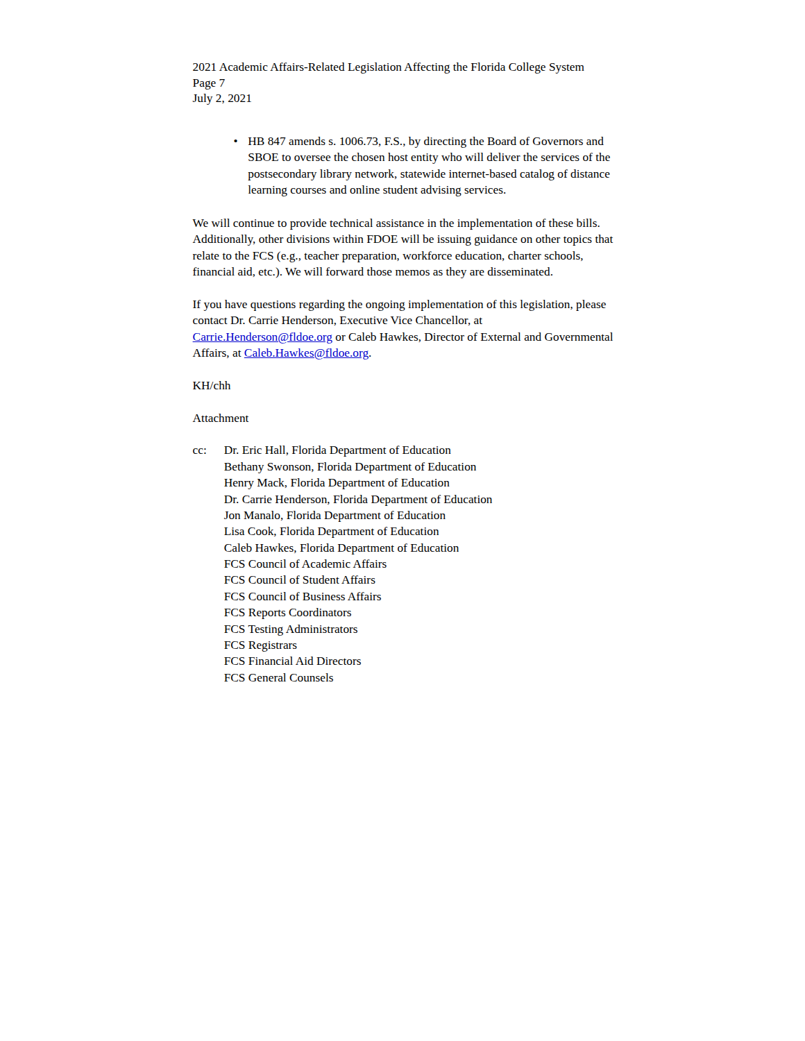2021 Academic Affairs-Related Legislation Affecting the Florida College System
Page 7
July 2, 2021
HB 847 amends s. 1006.73, F.S., by directing the Board of Governors and SBOE to oversee the chosen host entity who will deliver the services of the postsecondary library network, statewide internet-based catalog of distance learning courses and online student advising services.
We will continue to provide technical assistance in the implementation of these bills. Additionally, other divisions within FDOE will be issuing guidance on other topics that relate to the FCS (e.g., teacher preparation, workforce education, charter schools, financial aid, etc.). We will forward those memos as they are disseminated.
If you have questions regarding the ongoing implementation of this legislation, please contact Dr. Carrie Henderson, Executive Vice Chancellor, at Carrie.Henderson@fldoe.org or Caleb Hawkes, Director of External and Governmental Affairs, at Caleb.Hawkes@fldoe.org.
KH/chh
Attachment
cc:
Dr. Eric Hall, Florida Department of Education
Bethany Swonson, Florida Department of Education
Henry Mack, Florida Department of Education
Dr. Carrie Henderson, Florida Department of Education
Jon Manalo, Florida Department of Education
Lisa Cook, Florida Department of Education
Caleb Hawkes, Florida Department of Education
FCS Council of Academic Affairs
FCS Council of Student Affairs
FCS Council of Business Affairs
FCS Reports Coordinators
FCS Testing Administrators
FCS Registrars
FCS Financial Aid Directors
FCS General Counsels